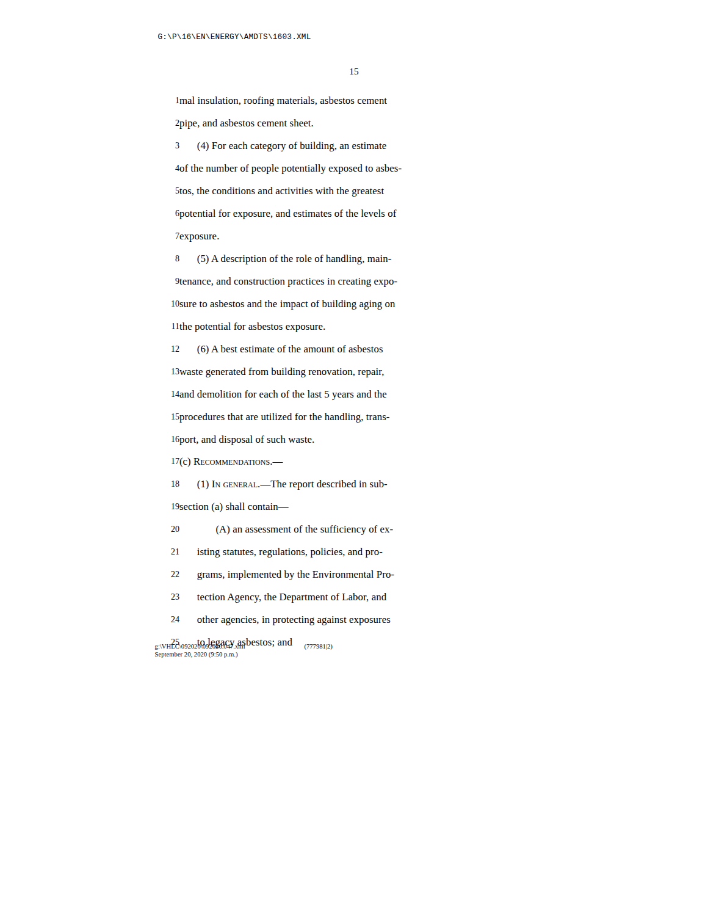G:\P\16\EN\ENERGY\AMDTS\1603.XML
15
| 1 | mal insulation, roofing materials, asbestos cement |
| 2 | pipe, and asbestos cement sheet. |
| 3 | (4) For each category of building, an estimate |
| 4 | of the number of people potentially exposed to asbes- |
| 5 | tos, the conditions and activities with the greatest |
| 6 | potential for exposure, and estimates of the levels of |
| 7 | exposure. |
| 8 | (5) A description of the role of handling, main- |
| 9 | tenance, and construction practices in creating expo- |
| 10 | sure to asbestos and the impact of building aging on |
| 11 | the potential for asbestos exposure. |
| 12 | (6) A best estimate of the amount of asbestos |
| 13 | waste generated from building renovation, repair, |
| 14 | and demolition for each of the last 5 years and the |
| 15 | procedures that are utilized for the handling, trans- |
| 16 | port, and disposal of such waste. |
| 17 | (c) Recommendations. — |
| 18 | (1) In general. —The report described in sub- |
| 19 | section (a) shall contain— |
| 20 | (A) an assessment of the sufficiency of ex- |
| 21 | isting statutes, regulations, policies, and pro- |
| 22 | grams, implemented by the Environmental Pro- |
| 23 | tection Agency, the Department of Labor, and |
| 24 | other agencies, in protecting against exposures |
| 25 | to legacy asbestos; and |
g:\VHLC\092020\092020.047.xml
(777981|2)
September 20, 2020 (9:50 p.m.)